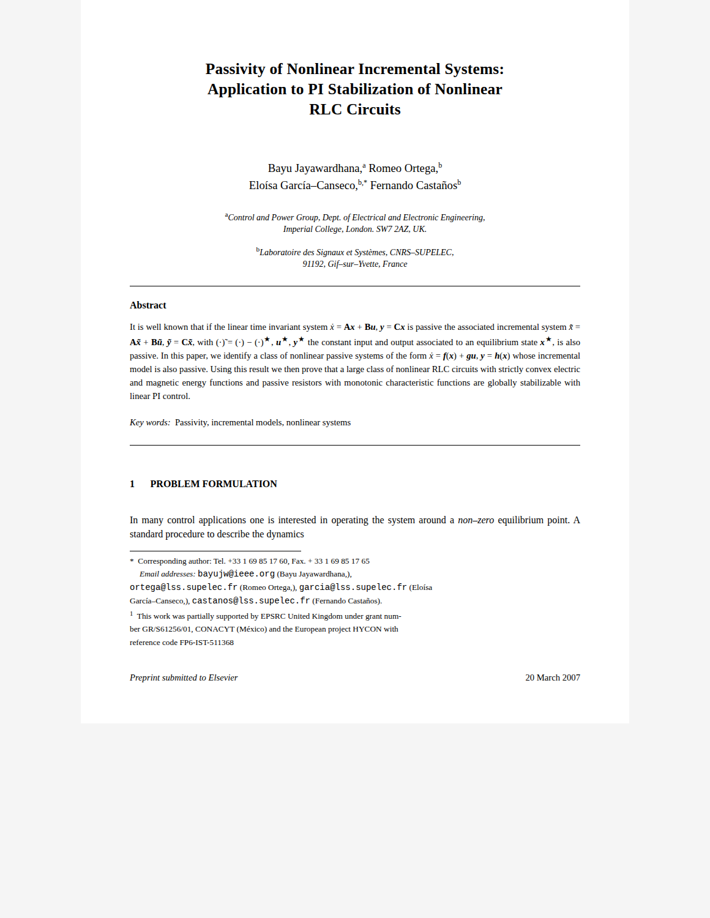Passivity of Nonlinear Incremental Systems:
Application to PI Stabilization of Nonlinear
RLC Circuits
Bayu Jayawardhana,a Romeo Ortega,b
Eloísa García–Canseco,b,* Fernando Castañosb
aControl and Power Group, Dept. of Electrical and Electronic Engineering,
Imperial College, London. SW7 2AZ, UK.
bLaboratoire des Signaux et Systèmes, CNRS–SUPELEC,
91192, Gif–sur–Yvette, France
Abstract
It is well known that if the linear time invariant system ẋ = Ax + Bu, y = Cx is passive the associated incremental system x̃̇ = Ax̃ + Bũ, ỹ = Cx̃, with (·)̃ = (·) − (·)★, u★, y★ the constant input and output associated to an equilibrium state x★, is also passive. In this paper, we identify a class of nonlinear passive systems of the form ẋ = f(x) + gu, y = h(x) whose incremental model is also passive. Using this result we then prove that a large class of nonlinear RLC circuits with strictly convex electric and magnetic energy functions and passive resistors with monotonic characteristic functions are globally stabilizable with linear PI control.
Key words: Passivity, incremental models, nonlinear systems
1 PROBLEM FORMULATION
In many control applications one is interested in operating the system around a non–zero equilibrium point. A standard procedure to describe the dynamics
*Corresponding author: Tel. +33 1 69 85 17 60, Fax. + 33 1 69 85 17 65
Email addresses: bayujw@ieee.org (Bayu Jayawardhana,),
ortega@lss.supelec.fr (Romeo Ortega,), garcia@lss.supelec.fr (Eloísa
García–Canseco,), castanos@lss.supelec.fr (Fernando Castaños).
1 This work was partially supported by EPSRC United Kingdom under grant num-
ber GR/S61256/01, CONACYT (México) and the European project HYCON with
reference code FP6-IST-511368
Preprint submitted to Elsevier 20 March 2007